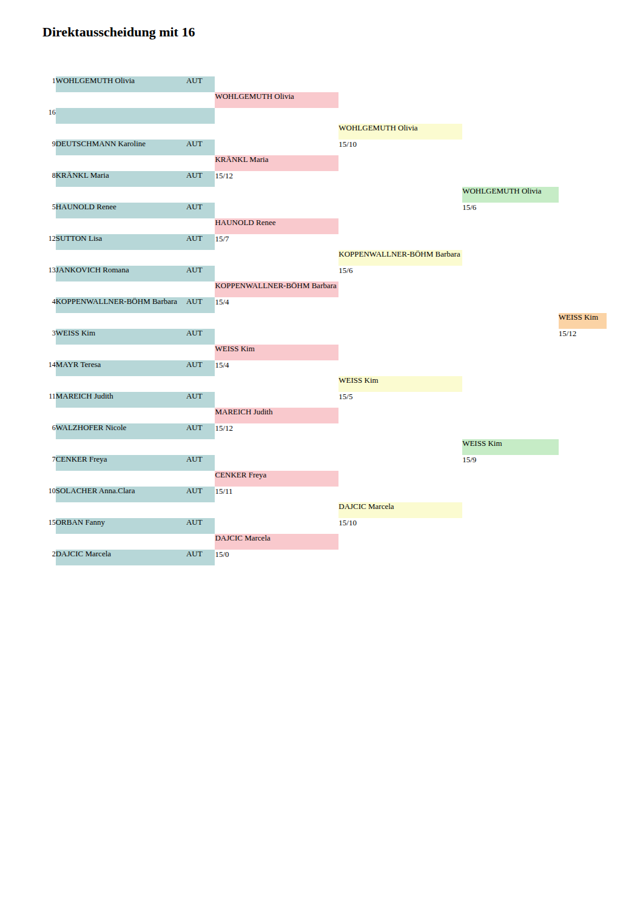Direktausscheidung mit 16
| 1 | WOHLGEMUTH Olivia | AUT | | | | |
| | | | WOHLGEMUTH Olivia | | | |
| 16 | | | | | | |
| | | | | WOHLGEMUTH Olivia | | |
| 9 | DEUTSCHMANN Karoline | AUT | | 15/10 | | |
| | | | KRÄNKL Maria | | | |
| 8 | KRÄNKL Maria | AUT | 15/12 | | | |
| | | | | | WOHLGEMUTH Olivia | |
| 5 | HAUNOLD Renee | AUT | | | 15/6 | |
| | | | HAUNOLD Renee | | | |
| 12 | SUTTON Lisa | AUT | 15/7 | | | |
| | | | | KOPPENWALLNER-BÖHM Barbara | | |
| 13 | JANKOVICH Romana | AUT | | 15/6 | | |
| | | | KOPPENWALLNER-BÖHM Barbara | | | |
| 4 | KOPPENWALLNER-BÖHM Barbara | AUT | 15/4 | | | |
| | | | | | | WEISS Kim |
| 3 | WEISS Kim | AUT | | | | 15/12 |
| | | | WEISS Kim | | | |
| 14 | MAYR Teresa | AUT | 15/4 | | | |
| | | | | WEISS Kim | | |
| 11 | MAREICH Judith | AUT | | 15/5 | | |
| | | | MAREICH Judith | | | |
| 6 | WALZHOFER Nicole | AUT | 15/12 | | | |
| | | | | | WEISS Kim | |
| 7 | CENKER Freya | AUT | | | 15/9 | |
| | | | CENKER Freya | | | |
| 10 | SOLACHER Anna.Clara | AUT | 15/11 | | | |
| | | | | DAJCIC Marcela | | |
| 15 | ORBAN Fanny | AUT | | 15/10 | | |
| | | | DAJCIC Marcela | | | |
| 2 | DAJCIC Marcela | AUT | 15/0 | | | |